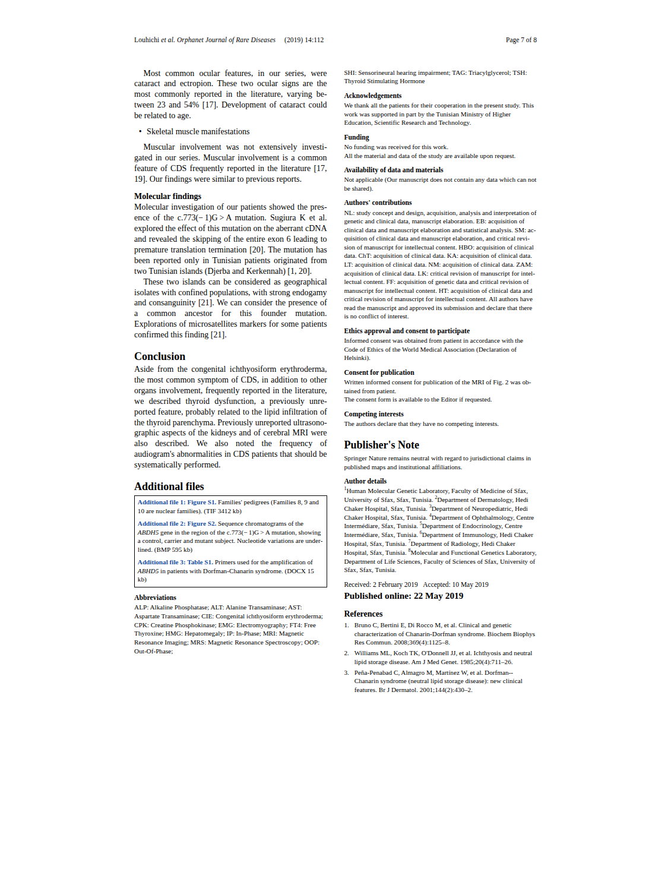Louhichi et al. Orphanet Journal of Rare Diseases (2019) 14:112
Page 7 of 8
Most common ocular features, in our series, were cataract and ectropion. These two ocular signs are the most commonly reported in the literature, varying between 23 and 54% [17]. Development of cataract could be related to age.
Skeletal muscle manifestations
Muscular involvement was not extensively investigated in our series. Muscular involvement is a common feature of CDS frequently reported in the literature [17, 19]. Our findings were similar to previous reports.
Molecular findings
Molecular investigation of our patients showed the presence of the c.773(− 1)G > A mutation. Sugiura K et al. explored the effect of this mutation on the aberrant cDNA and revealed the skipping of the entire exon 6 leading to premature translation termination [20]. The mutation has been reported only in Tunisian patients originated from two Tunisian islands (Djerba and Kerkennah) [1, 20].
These two islands can be considered as geographical isolates with confined populations, with strong endogamy and consanguinity [21]. We can consider the presence of a common ancestor for this founder mutation. Explorations of microsatellites markers for some patients confirmed this finding [21].
Conclusion
Aside from the congenital ichthyosiform erythroderma, the most common symptom of CDS, in addition to other organs involvement, frequently reported in the literature, we described thyroid dysfunction, a previously unreported feature, probably related to the lipid infiltration of the thyroid parenchyma. Previously unreported ultrasonographic aspects of the kidneys and of cerebral MRI were also described. We also noted the frequency of audiogram's abnormalities in CDS patients that should be systematically performed.
Additional files
Additional file 1: Figure S1. Families' pedigrees (Families 8, 9 and 10 are nuclear families). (TIF 3412 kb)
Additional file 2: Figure S2. Sequence chromatograms of the ABDH5 gene in the region of the c.773(− 1)G > A mutation, showing a control, carrier and mutant subject. Nucleotide variations are underlined. (BMP 595 kb)
Additional file 3: Table S1. Primers used for the amplification of ABHD5 in patients with Dorfman-Chanarin syndrome. (DOCX 15 kb)
Abbreviations
ALP: Alkaline Phosphatase; ALT: Alanine Transaminase; AST: Aspartate Transaminase; CIE: Congenital ichthyosiform erythroderma; CPK: Creatine Phosphokinase; EMG: Electromyography; FT4: Free Thyroxine; HMG: Hepatomegaly; IP: In-Phase; MRI: Magnetic Resonance Imaging; MRS: Magnetic Resonance Spectroscopy; OOP: Out-Of-Phase;
SHI: Sensorineural hearing impairment; TAG: Triacylglycerol; TSH: Thyroid Stimulating Hormone
Acknowledgements
We thank all the patients for their cooperation in the present study. This work was supported in part by the Tunisian Ministry of Higher Education, Scientific Research and Technology.
Funding
No funding was received for this work.
All the material and data of the study are available upon request.
Availability of data and materials
Not applicable (Our manuscript does not contain any data which can not be shared).
Authors' contributions
NL: study concept and design, acquisition, analysis and interpretation of genetic and clinical data, manuscript elaboration. EB: acquisition of clinical data and manuscript elaboration and statistical analysis. SM: acquisition of clinical data and manuscript elaboration, and critical revision of manuscript for intellectual content. HBO: acquisition of clinical data. ChT: acquisition of clinical data. KA: acquisition of clinical data. LT: acquisition of clinical data. NM: acquisition of clinical data. ZAM: acquisition of clinical data. LK: critical revision of manuscript for intellectual content. FF: acquisition of genetic data and critical revision of manuscript for intellectual content. HT: acquisition of clinical data and critical revision of manuscript for intellectual content. All authors have read the manuscript and approved its submission and declare that there is no conflict of interest.
Ethics approval and consent to participate
Informed consent was obtained from patient in accordance with the Code of Ethics of the World Medical Association (Declaration of Helsinki).
Consent for publication
Written informed consent for publication of the MRI of Fig. 2 was obtained from patient.
The consent form is available to the Editor if requested.
Competing interests
The authors declare that they have no competing interests.
Publisher's Note
Springer Nature remains neutral with regard to jurisdictional claims in published maps and institutional affiliations.
Author details
1Human Molecular Genetic Laboratory, Faculty of Medicine of Sfax, University of Sfax, Sfax, Tunisia. 2Department of Dermatology, Hedi Chaker Hospital, Sfax, Tunisia. 3Department of Neuropediatric, Hedi Chaker Hospital, Sfax, Tunisia. 4Department of Ophthalmology, Centre Intermédiare, Sfax, Tunisia. 5Department of Endocrinology, Centre Intermédiare, Sfax, Tunisia. 6Department of Immunology, Hedi Chaker Hospital, Sfax, Tunisia. 7Department of Radiology, Hedi Chaker Hospital, Sfax, Tunisia. 8Molecular and Functional Genetics Laboratory, Department of Life Sciences, Faculty of Sciences of Sfax, University of Sfax, Sfax, Tunisia.
Received: 2 February 2019 Accepted: 10 May 2019
Published online: 22 May 2019
References
Bruno C, Bertini E, Di Rocco M, et al. Clinical and genetic characterization of Chanarin-Dorfman syndrome. Biochem Biophys Res Commun. 2008;369(4):1125–8.
Williams ML, Koch TK, O'Donnell JJ, et al. Ichthyosis and neutral lipid storage disease. Am J Med Genet. 1985;20(4):711–26.
Peña-Penabad C, Almagro M, Martínez W, et al. Dorfman--Chanarin syndrome (neutral lipid storage disease): new clinical features. Br J Dermatol. 2001;144(2):430–2.